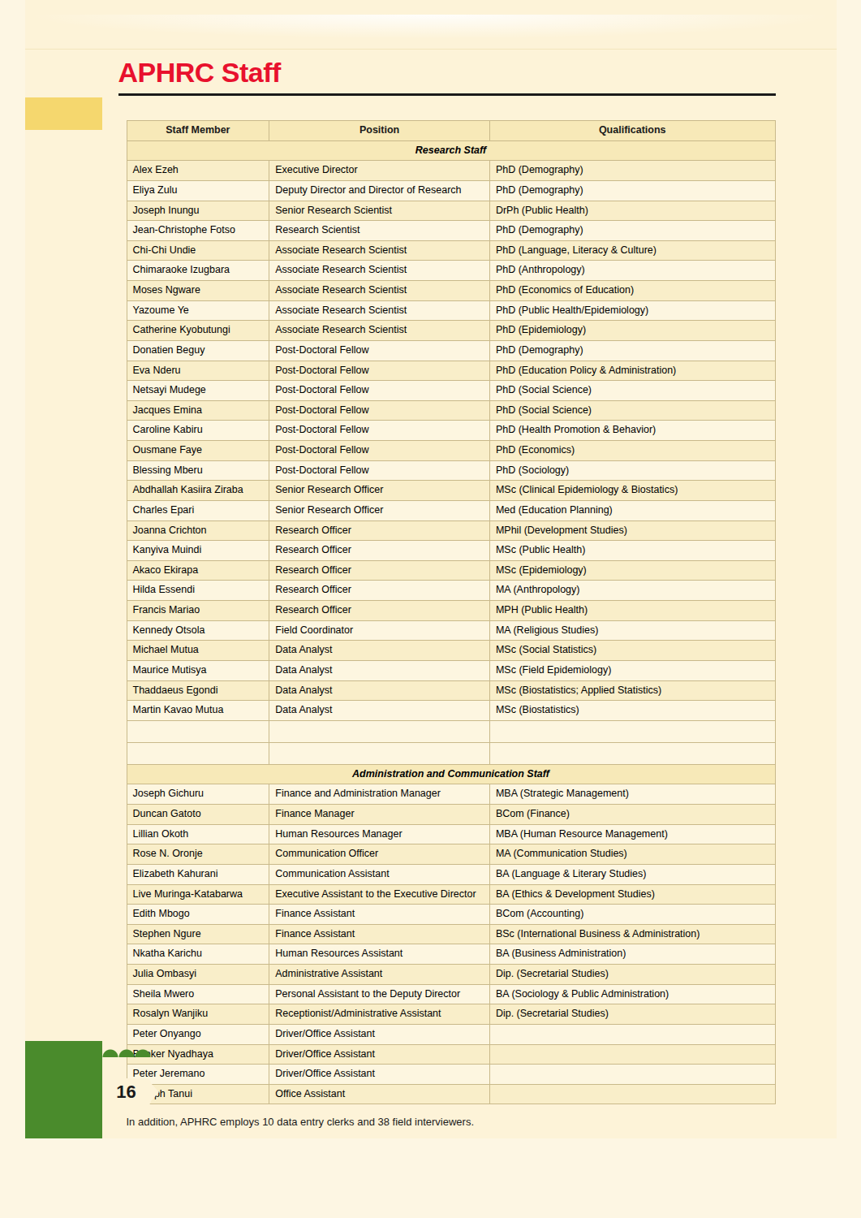APHRC Staff
| Staff Member | Position | Qualifications |
| --- | --- | --- |
| Research Staff |
| Alex Ezeh | Executive Director | PhD (Demography) |
| Eliya Zulu | Deputy Director and Director of Research | PhD (Demography) |
| Joseph Inungu | Senior Research Scientist | DrPh (Public Health) |
| Jean-Christophe Fotso | Research Scientist | PhD (Demography) |
| Chi-Chi Undie | Associate Research Scientist | PhD (Language, Literacy & Culture) |
| Chimaraoke Izugbara | Associate Research Scientist | PhD (Anthropology) |
| Moses Ngware | Associate Research Scientist | PhD (Economics of Education) |
| Yazoume Ye | Associate Research Scientist | PhD (Public Health/Epidemiology) |
| Catherine Kyobutungi | Associate Research Scientist | PhD (Epidemiology) |
| Donatien Beguy | Post-Doctoral Fellow | PhD (Demography) |
| Eva Nderu | Post-Doctoral Fellow | PhD (Education Policy & Administration) |
| Netsayi Mudege | Post-Doctoral Fellow | PhD (Social Science) |
| Jacques Emina | Post-Doctoral Fellow | PhD (Social Science) |
| Caroline Kabiru | Post-Doctoral Fellow | PhD (Health Promotion & Behavior) |
| Ousmane Faye | Post-Doctoral Fellow | PhD (Economics) |
| Blessing Mberu | Post-Doctoral Fellow | PhD (Sociology) |
| Abdhallah Kasiira Ziraba | Senior Research Officer | MSc (Clinical Epidemiology & Biostatics) |
| Charles Epari | Senior Research Officer | Med (Education Planning) |
| Joanna Crichton | Research Officer | MPhil (Development Studies) |
| Kanyiva Muindi | Research Officer | MSc (Public Health) |
| Akaco Ekirapa | Research Officer | MSc (Epidemiology) |
| Hilda Essendi | Research Officer | MA (Anthropology) |
| Francis Mariao | Research Officer | MPH (Public Health) |
| Kennedy Otsola | Field Coordinator | MA (Religious Studies) |
| Michael Mutua | Data Analyst | MSc (Social Statistics) |
| Maurice Mutisya | Data Analyst | MSc (Field Epidemiology) |
| Thaddaeus Egondi | Data Analyst | MSc (Biostatistics; Applied Statistics) |
| Martin Kavao Mutua | Data Analyst | MSc (Biostatistics) |
| Administration and Communication Staff |
| Joseph Gichuru | Finance and Administration Manager | MBA (Strategic Management) |
| Duncan Gatoto | Finance Manager | BCom (Finance) |
| Lillian Okoth | Human Resources Manager | MBA (Human Resource Management) |
| Rose N. Oronje | Communication Officer | MA (Communication Studies) |
| Elizabeth Kahurani | Communication Assistant | BA (Language & Literary Studies) |
| Live Muringa-Katabarwa | Executive Assistant to the Executive Director | BA (Ethics & Development Studies) |
| Edith Mbogo | Finance Assistant | BCom (Accounting) |
| Stephen Ngure | Finance Assistant | BSc (International Business & Administration) |
| Nkatha Karichu | Human Resources Assistant | BA (Business Administration) |
| Julia Ombasyi | Administrative Assistant | Dip. (Secretarial Studies) |
| Sheila Mwero | Personal Assistant to the Deputy Director | BA (Sociology & Public Administration) |
| Rosalyn Wanjiku | Receptionist/Administrative Assistant | Dip. (Secretarial Studies) |
| Peter Onyango | Driver/Office Assistant | |
| Booker Nyadhaya | Driver/Office Assistant | |
| Peter Jeremano | Driver/Office Assistant | |
| Joseph Tanui | Office Assistant | |
In addition, APHRC employs 10 data entry clerks and 38 field interviewers.
16